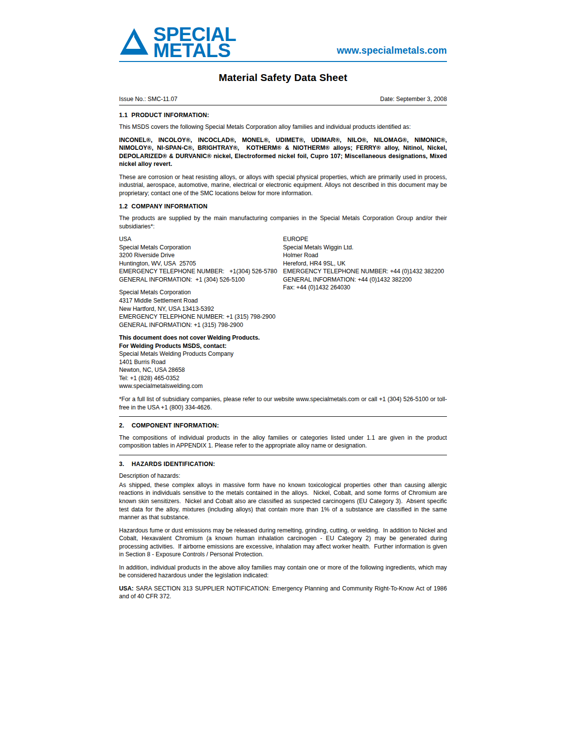SPECIAL METALS
www.specialmetals.com
Material Safety Data Sheet
Issue No.: SMC-11.07
Date: September 3, 2008
1.1 PRODUCT INFORMATION:
This MSDS covers the following Special Metals Corporation alloy families and individual products identified as:
INCONEL®, INCOLOY®, INCOCLAD®, MONEL®, UDIMET®, UDIMAR®, NILO®, NILOMAG®, NIMONIC®, NIMOLOY®, NI-SPAN-C®, BRIGHTRAY®, KOTHERM® & NIOTHERM® alloys; FERRY® alloy, Nitinol, Nickel, DEPOLARIZED® & DURVANIC® nickel, Electroformed nickel foil, Cupro 107; Miscellaneous designations, Mixed nickel alloy revert.
These are corrosion or heat resisting alloys, or alloys with special physical properties, which are primarily used in process, industrial, aerospace, automotive, marine, electrical or electronic equipment. Alloys not described in this document may be proprietary; contact one of the SMC locations below for more information.
1.2 COMPANY INFORMATION
The products are supplied by the main manufacturing companies in the Special Metals Corporation Group and/or their subsidiaries*:
USA
Special Metals Corporation
3200 Riverside Drive
Huntington, WV, USA 25705
EMERGENCY TELEPHONE NUMBER: +1(304) 526-5780
GENERAL INFORMATION: +1 (304) 526-5100
Special Metals Corporation
4317 Middle Settlement Road
New Hartford, NY, USA 13413-5392
EMERGENCY TELEPHONE NUMBER: +1 (315) 798-2900
GENERAL INFORMATION: +1 (315) 798-2900
EUROPE
Special Metals Wiggin Ltd.
Holmer Road
Hereford, HR4 9SL, UK
EMERGENCY TELEPHONE NUMBER: +44 (0)1432 382200
GENERAL INFORMATION: +44 (0)1432 382200
Fax: +44 (0)1432 264030
This document does not cover Welding Products.
For Welding Products MSDS, contact:
Special Metals Welding Products Company
1401 Burris Road
Newton, NC, USA 28658
Tel: +1 (828) 465-0352
www.specialmetalswelding.com
*For a full list of subsidiary companies, please refer to our website www.specialmetals.com or call +1 (304) 526-5100 or toll-free in the USA +1 (800) 334-4626.
2. COMPONENT INFORMATION:
The compositions of individual products in the alloy families or categories listed under 1.1 are given in the product composition tables in APPENDIX 1. Please refer to the appropriate alloy name or designation.
3. HAZARDS IDENTIFICATION:
Description of hazards:
As shipped, these complex alloys in massive form have no known toxicological properties other than causing allergic reactions in individuals sensitive to the metals contained in the alloys. Nickel, Cobalt, and some forms of Chromium are known skin sensitizers. Nickel and Cobalt also are classified as suspected carcinogens (EU Category 3). Absent specific test data for the alloy, mixtures (including alloys) that contain more than 1% of a substance are classified in the same manner as that substance.
Hazardous fume or dust emissions may be released during remelting, grinding, cutting, or welding. In addition to Nickel and Cobalt, Hexavalent Chromium (a known human inhalation carcinogen - EU Category 2) may be generated during processing activities. If airborne emissions are excessive, inhalation may affect worker health. Further information is given in Section 8 - Exposure Controls / Personal Protection.
In addition, individual products in the above alloy families may contain one or more of the following ingredients, which may be considered hazardous under the legislation indicated:
USA: SARA SECTION 313 SUPPLIER NOTIFICATION: Emergency Planning and Community Right-To-Know Act of 1986 and of 40 CFR 372.